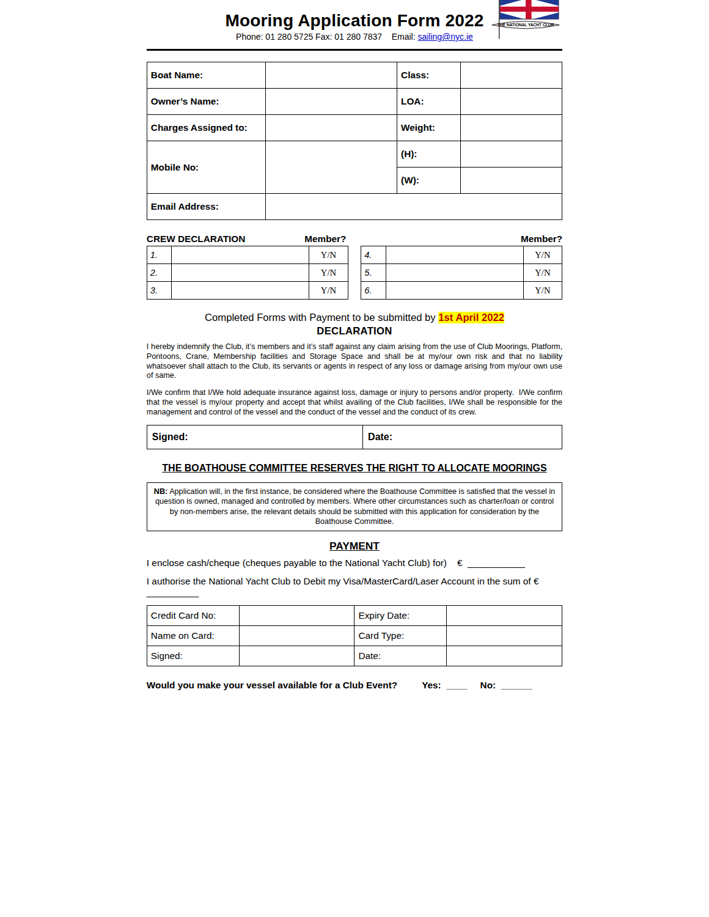THE NATIONAL YACHT CLUB
Mooring Application Form 2022
Phone: 01 280 5725 Fax: 01 280 7837 Email: sailing@nyc.ie
| Boat Name: | | Class: | |
| Owner’s Name: | | LOA: | |
| Charges Assigned to: | | Weight: | |
| Mobile No: | | (H): | |
| (W): | |
| Email Address: | |
CREW DECLARATION Member?
Member?
| 1. | | Y/N |
| 2. | | Y/N |
| 3. | | Y/N |
| 4. | | Y/N |
| 5. | | Y/N |
| 6. | | Y/N |
Completed Forms with Payment to be submitted by 1st April 2022
DECLARATION
I hereby indemnify the Club, it’s members and it’s staff against any claim arising from the use of Club Moorings, Platform, Pontoons, Crane, Membership facilities and Storage Space and shall be at my/our own risk and that no liability whatsoever shall attach to the Club, its servants or agents in respect of any loss or damage arising from my/our own use of same.
I/We confirm that I/We hold adequate insurance against loss, damage or injury to persons and/or property. I/We confirm that the vessel is my/our property and accept that whilst availing of the Club facilities, I/We shall be responsible for the management and control of the vessel and the conduct of the vessel and the conduct of its crew.
| Signed: | Date: |
THE BOATHOUSE COMMITTEE RESERVES THE RIGHT TO ALLOCATE MOORINGS
NB: Application will, in the first instance, be considered where the Boathouse Committee is satisfied that the vessel in question is owned, managed and controlled by members. Where other circumstances such as charter/loan or control by non-members arise, the relevant details should be submitted with this application for consideration by the Boathouse Committee.
PAYMENT
I enclose cash/cheque (cheques payable to the National Yacht Club) for) € ___________
I authorise the National Yacht Club to Debit my Visa/MasterCard/Laser Account in the sum of € __________
| Credit Card No: | | Expiry Date: | |
| Name on Card: | | Card Type: | |
| Signed: | | Date: | |
Would you make your vessel available for a Club Event? Yes: ____ No: ______